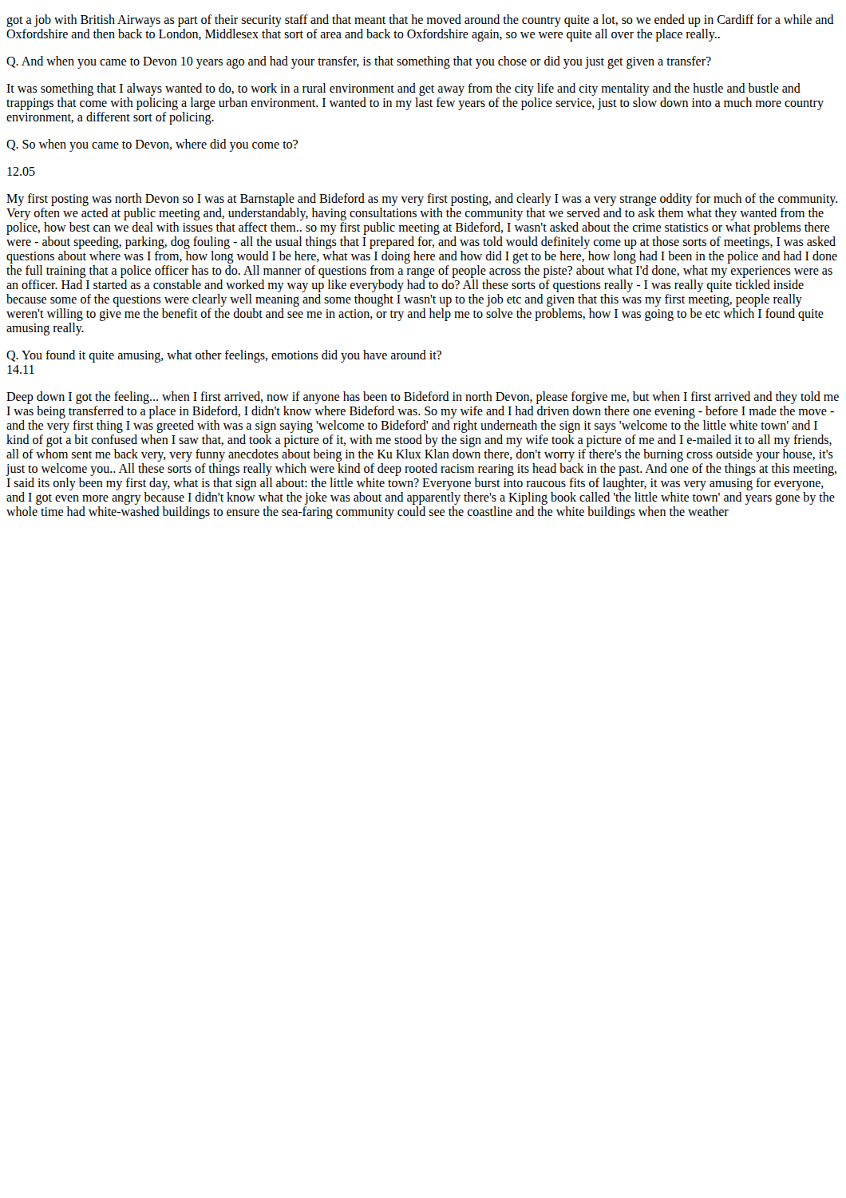got a job with British Airways as part of their security staff and that meant that he moved around the country quite a lot, so we ended up in Cardiff for a while and Oxfordshire and then back to London, Middlesex that sort of area and back to Oxfordshire again, so we were quite all over the place really..
Q. And when you came to Devon 10 years ago and had your transfer, is that something that you chose or did you just get given a transfer?
It was something that I always wanted to do, to work in a rural environment and get away from the city life and city mentality and the hustle and bustle and trappings that come with policing a large urban environment. I wanted to in my last few years of the police service, just to slow down into a much more country environment, a different sort of policing.
Q. So when you came to Devon, where did you come to?
12.05
My first posting was north Devon so I was at Barnstaple and Bideford as my very first posting, and clearly I was a very strange oddity for much of the community. Very often we acted at public meeting and, understandably, having consultations with the community that we served and to ask them what they wanted from the police, how best can we deal with issues that affect them.. so my first public meeting at Bideford, I wasn't asked about the crime statistics or what problems there were - about speeding, parking, dog fouling - all the usual things that I prepared for, and was told would definitely come up at those sorts of meetings, I was asked questions about where was I from, how long would I be here, what was I doing here and how did I get to be here, how long had I been in the police and had I done the full training that a police officer has to do. All manner of questions from a range of people across the piste? about what I'd done, what my experiences were as an officer. Had I started as a constable and worked my way up like everybody had to do? All these sorts of questions really - I was really quite tickled inside because some of the questions were clearly well meaning and some thought I wasn't up to the job etc and given that this was my first meeting, people really weren't willing to give me the benefit of the doubt and see me in action, or try and help me to solve the problems, how I was going to be etc which I found quite amusing really.
Q. You found it quite amusing, what other feelings, emotions did you have around it?
14.11
Deep down I got the feeling... when I first arrived, now if anyone has been to Bideford in north Devon, please forgive me, but when I first arrived and they told me I was being transferred to a place in Bideford, I didn't know where Bideford was. So my wife and I had driven down there one evening - before I made the move - and the very first thing I was greeted with was a sign saying 'welcome to Bideford' and right underneath the sign it says 'welcome to the little white town' and I kind of got a bit confused when I saw that, and took a picture of it, with me stood by the sign and my wife took a picture of me and I e-mailed it to all my friends, all of whom sent me back very, very funny anecdotes about being in the Ku Klux Klan down there, don't worry if there's the burning cross outside your house, it's just to welcome you.. All these sorts of things really which were kind of deep rooted racism rearing its head back in the past. And one of the things at this meeting, I said its only been my first day, what is that sign all about: the little white town? Everyone burst into raucous fits of laughter, it was very amusing for everyone, and I got even more angry because I didn't know what the joke was about and apparently there's a Kipling book called 'the little white town' and years gone by the whole time had white-washed buildings to ensure the sea-faring community could see the coastline and the white buildings when the weather